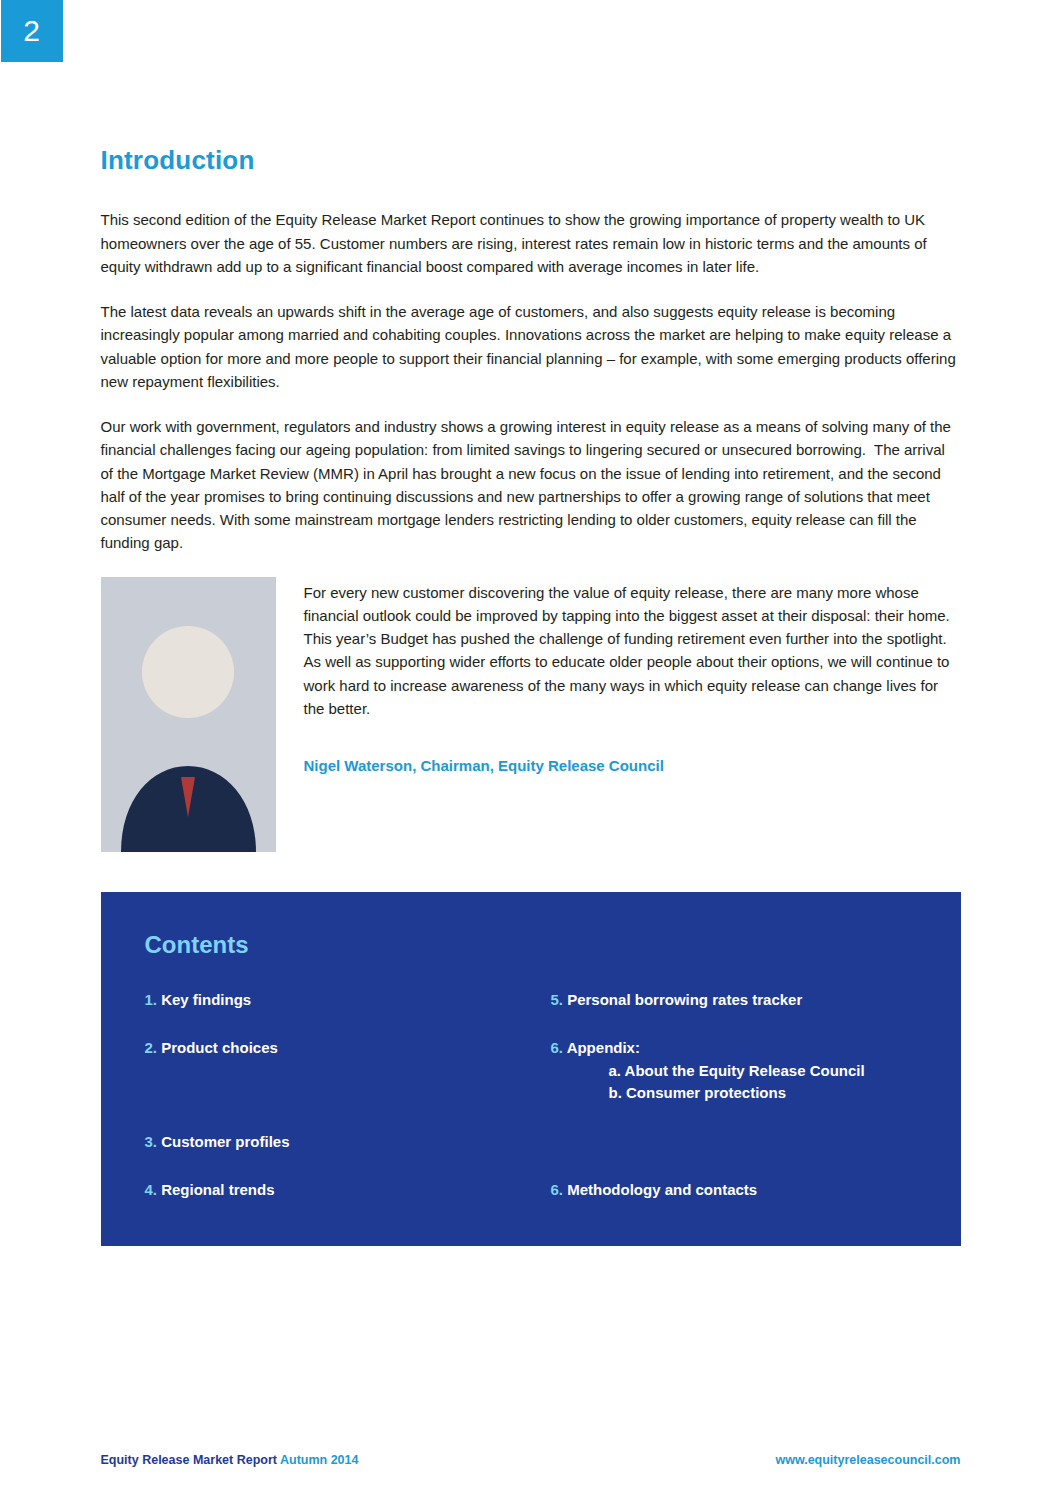2
Introduction
This second edition of the Equity Release Market Report continues to show the growing importance of property wealth to UK homeowners over the age of 55. Customer numbers are rising, interest rates remain low in historic terms and the amounts of equity withdrawn add up to a significant financial boost compared with average incomes in later life.
The latest data reveals an upwards shift in the average age of customers, and also suggests equity release is becoming increasingly popular among married and cohabiting couples. Innovations across the market are helping to make equity release a valuable option for more and more people to support their financial planning – for example, with some emerging products offering new repayment flexibilities.
Our work with government, regulators and industry shows a growing interest in equity release as a means of solving many of the financial challenges facing our ageing population: from limited savings to lingering secured or unsecured borrowing. The arrival of the Mortgage Market Review (MMR) in April has brought a new focus on the issue of lending into retirement, and the second half of the year promises to bring continuing discussions and new partnerships to offer a growing range of solutions that meet consumer needs. With some mainstream mortgage lenders restricting lending to older customers, equity release can fill the funding gap.
For every new customer discovering the value of equity release, there are many more whose financial outlook could be improved by tapping into the biggest asset at their disposal: their home. This year’s Budget has pushed the challenge of funding retirement even further into the spotlight. As well as supporting wider efforts to educate older people about their options, we will continue to work hard to increase awareness of the many ways in which equity release can change lives for the better.
Nigel Waterson, Chairman, Equity Release Council
Contents
1. Key findings
5. Personal borrowing rates tracker
2. Product choices
6. Appendix: a. About the Equity Release Council b. Consumer protections
3. Customer profiles
4. Regional trends
6. Methodology and contacts
Equity Release Market Report Autumn 2014
www.equityreleasecouncil.com